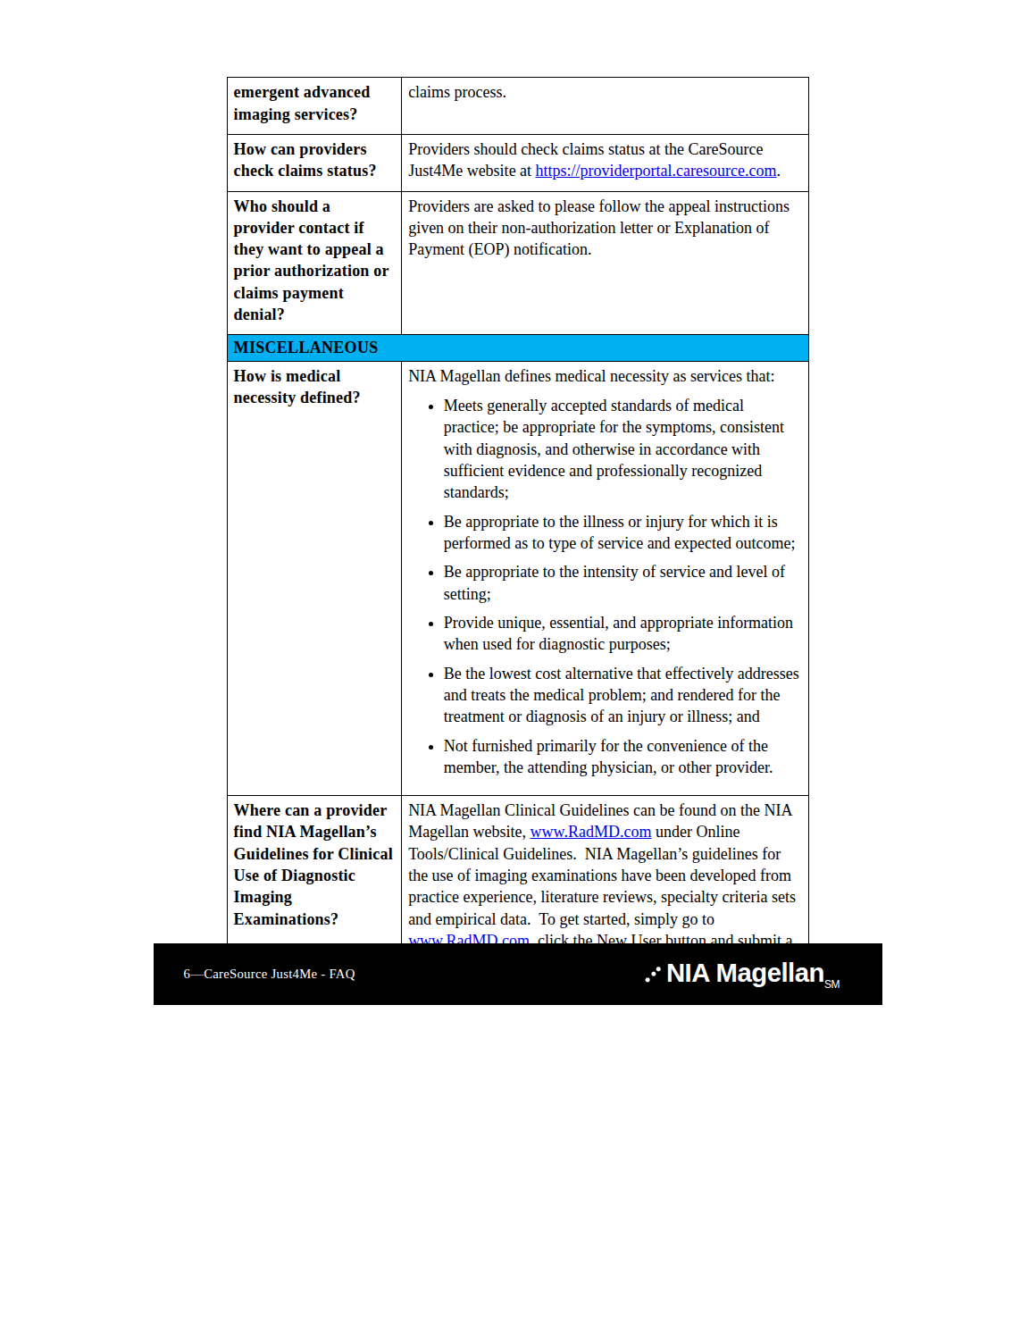| emergent advanced imaging services? | claims process. |
| How can providers check claims status? | Providers should check claims status at the CareSource Just4Me website at https://providerportal.caresource.com . |
| Who should a provider contact if they want to appeal a prior authorization or claims payment denial? | Providers are asked to please follow the appeal instructions given on their non-authorization letter or Explanation of Payment (EOP) notification. |
| MISCELLANEOUS |
| How is medical necessity defined? | NIA Magellan defines medical necessity as services that: Meets generally accepted standards of medical practice; be appropriate for the symptoms, consistent with diagnosis, and otherwise in accordance with sufficient evidence and professionally recognized standards; Be appropriate to the illness or injury for which it is performed as to type of service and expected outcome; Be appropriate to the intensity of service and level of setting; Provide unique, essential, and appropriate information when used for diagnostic purposes; Be the lowest cost alternative that effectively addresses and treats the medical problem; and rendered for the treatment or diagnosis of an injury or illness; and Not furnished primarily for the convenience of the member, the attending physician, or other provider. |
| Where can a provider find NIA Magellan’s Guidelines for Clinical Use of Diagnostic Imaging Examinations? | NIA Magellan Clinical Guidelines can be found on the NIA Magellan website, www.RadMD.com under Online Tools/Clinical Guidelines. NIA Magellan’s guidelines for the use of imaging examinations have been developed from practice experience, literature reviews, specialty criteria sets and empirical data. To get started, simply go to www.RadMD.com , click the New User button and submit a “RadMD Application for New Account.” Once the application has been processed and password link delivered |
6—CareSource Just4Me - FAQ
NIA MagellanSM